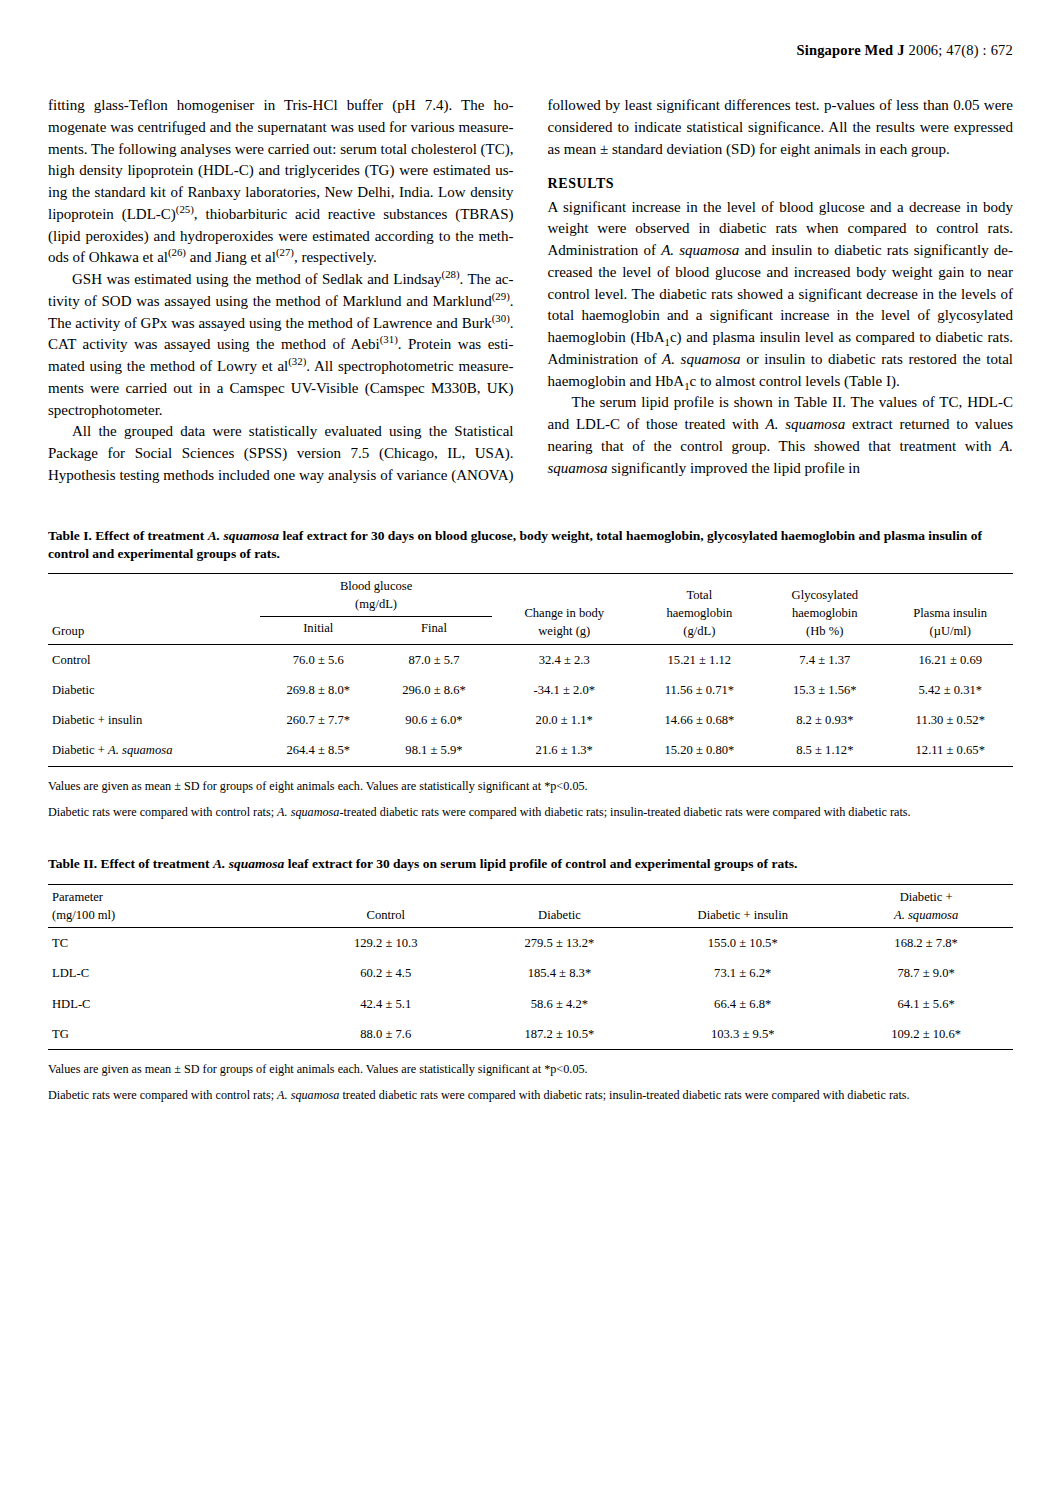Singapore Med J 2006; 47(8) : 672
fitting glass-Teflon homogeniser in Tris-HCl buffer (pH 7.4). The homogenate was centrifuged and the supernatant was used for various measurements. The following analyses were carried out: serum total cholesterol (TC), high density lipoprotein (HDL-C) and triglycerides (TG) were estimated using the standard kit of Ranbaxy laboratories, New Delhi, India. Low density lipoprotein (LDL-C)(25), thiobarbituric acid reactive substances (TBRAS) (lipid peroxides) and hydroperoxides were estimated according to the methods of Ohkawa et al(26) and Jiang et al(27), respectively.
GSH was estimated using the method of Sedlak and Lindsay(28). The activity of SOD was assayed using the method of Marklund and Marklund(29). The activity of GPx was assayed using the method of Lawrence and Burk(30). CAT activity was assayed using the method of Aebi(31). Protein was estimated using the method of Lowry et al(32). All spectrophotometric measurements were carried out in a Camspec UV-Visible (Camspec M330B, UK) spectrophotometer.
All the grouped data were statistically evaluated using the Statistical Package for Social Sciences (SPSS) version 7.5 (Chicago, IL, USA). Hypothesis testing methods included one way analysis of variance (ANOVA) followed by least significant differences test. p-values of less than 0.05 were considered to indicate statistical significance. All the results were expressed as mean ± standard deviation (SD) for eight animals in each group.
Results
A significant increase in the level of blood glucose and a decrease in body weight were observed in diabetic rats when compared to control rats. Administration of A. squamosa and insulin to diabetic rats significantly decreased the level of blood glucose and increased body weight gain to near control level. The diabetic rats showed a significant decrease in the levels of total haemoglobin and a significant increase in the level of glycosylated haemoglobin (HbA1c) and plasma insulin level as compared to diabetic rats. Administration of A. squamosa or insulin to diabetic rats restored the total haemoglobin and HbA1c to almost control levels (Table I).
The serum lipid profile is shown in Table II. The values of TC, HDL-C and LDL-C of those treated with A. squamosa extract returned to values nearing that of the control group. This showed that treatment with A. squamosa significantly improved the lipid profile in
Table I. Effect of treatment A. squamosa leaf extract for 30 days on blood glucose, body weight, total haemoglobin, glycosylated haemoglobin and plasma insulin of control and experimental groups of rats.
| Group | Blood glucose (mg/dL) | Change in body weight (g) | Total haemoglobin (g/dL) | Glycosylated haemoglobin (Hb %) | Plasma insulin (µU/ml) |
| --- | --- | --- | --- | --- | --- |
| Initial | Final |
| Control | 76.0 ± 5.6 | 87.0 ± 5.7 | 32.4 ± 2.3 | 15.21 ± 1.12 | 7.4 ± 1.37 | 16.21 ± 0.69 |
| Diabetic | 269.8 ± 8.0* | 296.0 ± 8.6* | -34.1 ± 2.0* | 11.56 ± 0.71* | 15.3 ± 1.56* | 5.42 ± 0.31* |
| Diabetic + insulin | 260.7 ± 7.7* | 90.6 ± 6.0* | 20.0 ± 1.1* | 14.66 ± 0.68* | 8.2 ± 0.93* | 11.30 ± 0.52* |
| Diabetic + A. squamosa | 264.4 ± 8.5* | 98.1 ± 5.9* | 21.6 ± 1.3* | 15.20 ± 0.80* | 8.5 ± 1.12* | 12.11 ± 0.65* |
Values are given as mean ± SD for groups of eight animals each. Values are statistically significant at *p<0.05.
Diabetic rats were compared with control rats; A. squamosa-treated diabetic rats were compared with diabetic rats; insulin-treated diabetic rats were compared with diabetic rats.
Table II. Effect of treatment A. squamosa leaf extract for 30 days on serum lipid profile of control and experimental groups of rats.
| Parameter (mg/100 ml) | Control | Diabetic | Diabetic + insulin | Diabetic + A. squamosa |
| --- | --- | --- | --- | --- |
| TC | 129.2 ± 10.3 | 279.5 ± 13.2* | 155.0 ± 10.5* | 168.2 ± 7.8* |
| LDL-C | 60.2 ± 4.5 | 185.4 ± 8.3* | 73.1 ± 6.2* | 78.7 ± 9.0* |
| HDL-C | 42.4 ± 5.1 | 58.6 ± 4.2* | 66.4 ± 6.8* | 64.1 ± 5.6* |
| TG | 88.0 ± 7.6 | 187.2 ± 10.5* | 103.3 ± 9.5* | 109.2 ± 10.6* |
Values are given as mean ± SD for groups of eight animals each. Values are statistically significant at *p<0.05.
Diabetic rats were compared with control rats; A. squamosa treated diabetic rats were compared with diabetic rats; insulin-treated diabetic rats were compared with diabetic rats.